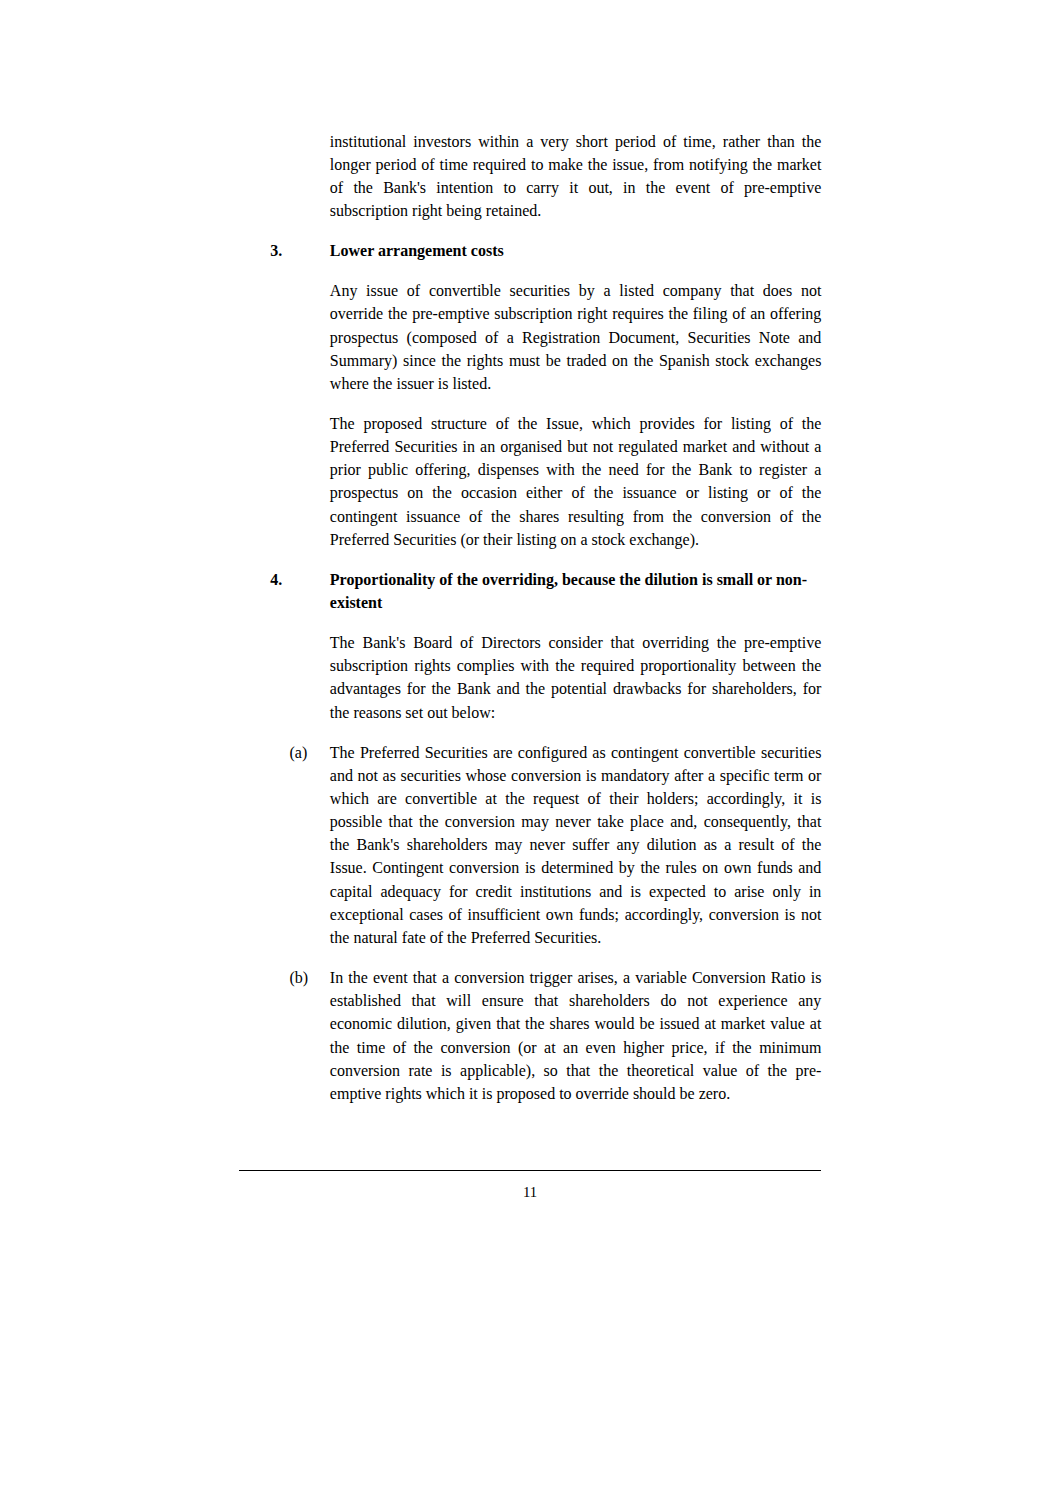institutional investors within a very short period of time, rather than the longer period of time required to make the issue, from notifying the market of the Bank's intention to carry it out, in the event of pre-emptive subscription right being retained.
3.
Lower arrangement costs
Any issue of convertible securities by a listed company that does not override the pre-emptive subscription right requires the filing of an offering prospectus (composed of a Registration Document, Securities Note and Summary) since the rights must be traded on the Spanish stock exchanges where the issuer is listed.
The proposed structure of the Issue, which provides for listing of the Preferred Securities in an organised but not regulated market and without a prior public offering, dispenses with the need for the Bank to register a prospectus on the occasion either of the issuance or listing or of the contingent issuance of the shares resulting from the conversion of the Preferred Securities (or their listing on a stock exchange).
4.
Proportionality of the overriding, because the dilution is small or non-existent
The Bank's Board of Directors consider that overriding the pre-emptive subscription rights complies with the required proportionality between the advantages for the Bank and the potential drawbacks for shareholders, for the reasons set out below:
(a)
The Preferred Securities are configured as contingent convertible securities and not as securities whose conversion is mandatory after a specific term or which are convertible at the request of their holders; accordingly, it is possible that the conversion may never take place and, consequently, that the Bank's shareholders may never suffer any dilution as a result of the Issue. Contingent conversion is determined by the rules on own funds and capital adequacy for credit institutions and is expected to arise only in exceptional cases of insufficient own funds; accordingly, conversion is not the natural fate of the Preferred Securities.
(b)
In the event that a conversion trigger arises, a variable Conversion Ratio is established that will ensure that shareholders do not experience any economic dilution, given that the shares would be issued at market value at the time of the conversion (or at an even higher price, if the minimum conversion rate is applicable), so that the theoretical value of the pre-emptive rights which it is proposed to override should be zero.
11